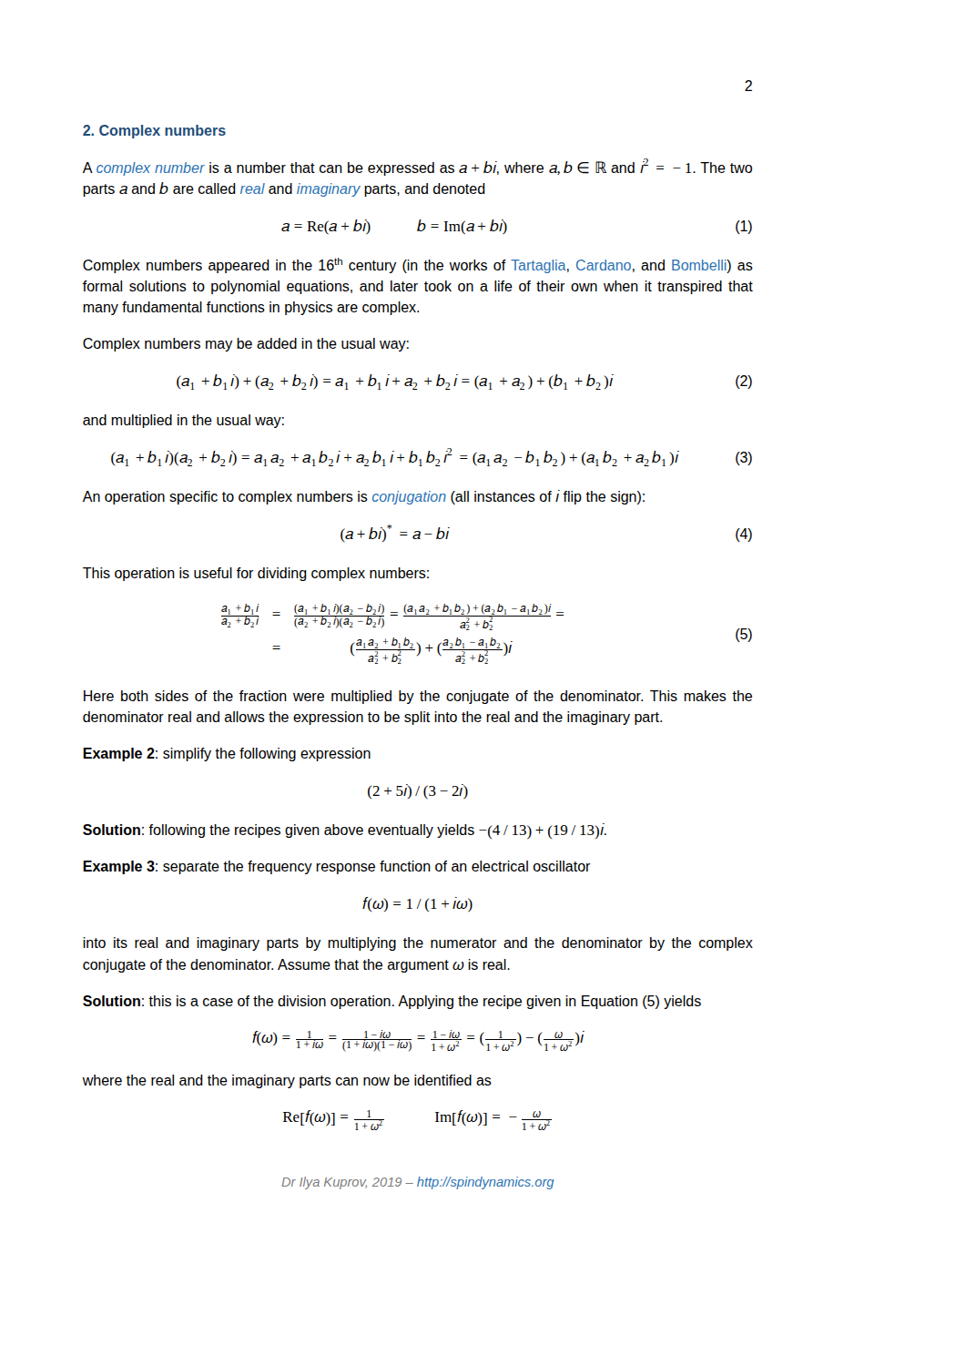2
2. Complex numbers
A complex number is a number that can be expressed as a+bi, where a,b∈ℝ and i2=−1. The two parts a and b are called real and imaginary parts, and denoted
a=Re(a+bi) b=Im(a+bi)
(1)
Complex numbers appeared in the 16th century (in the works of Tartaglia, Cardano, and Bombelli) as formal solutions to polynomial equations, and later took on a life of their own when it transpired that many fundamental functions in physics are complex.
Complex numbers may be added in the usual way:
(a1+b1i) + (a2+b2i) = a1+b1i+a2+b2i = (a1+a2) + (b1+b2)i
(2)
and multiplied in the usual way:
(a1+b1i) (a2+b2i) = a1a2 + a1b2i + a2b1i + b1b2i2 = (a1a2−b1b2) + (a1b2+a2b1)i
(3)
An operation specific to complex numbers is conjugation (all instances of i flip the sign):
(a+bi)* = a−bi
(4)
This operation is useful for dividing complex numbers:
a1+b1i a2+b2i = (a1+b1i)(a2−b2i) (a2+b2i)(a2−b2i) = (a1a2+b1b2)+(a2b1−a1b2)i a22+b22 = = ( a1a2+b1b2 a22+b22 ) + ( a2b1−a1b2 a22+b22 ) i
(5)
Here both sides of the fraction were multiplied by the conjugate of the denominator. This makes the denominator real and allows the expression to be split into the real and the imaginary part.
Example 2: simplify the following expression
(2+5i) / (3−2i)
Solution: following the recipes given above eventually yields −(4/13)+(19/13)i.
Example 3: separate the frequency response function of an electrical oscillator
f(ω) = 1/(1+iω)
into its real and imaginary parts by multiplying the numerator and the denominator by the complex conjugate of the denominator. Assume that the argument ω is real.
Solution: this is a case of the division operation. Applying the recipe given in Equation (5) yields
f(ω) = 11+iω = 1−iω (1+iω)(1−iω) = 1−iω 1+ω2 = ( 11+ω2 ) − ( ω1+ω2 ) i
where the real and the imaginary parts can now be identified as
Re[f(ω)] = 11+ω2 Im[f(ω)] = − ω1+ω2
Dr Ilya Kuprov, 2019 – http://spindynamics.org